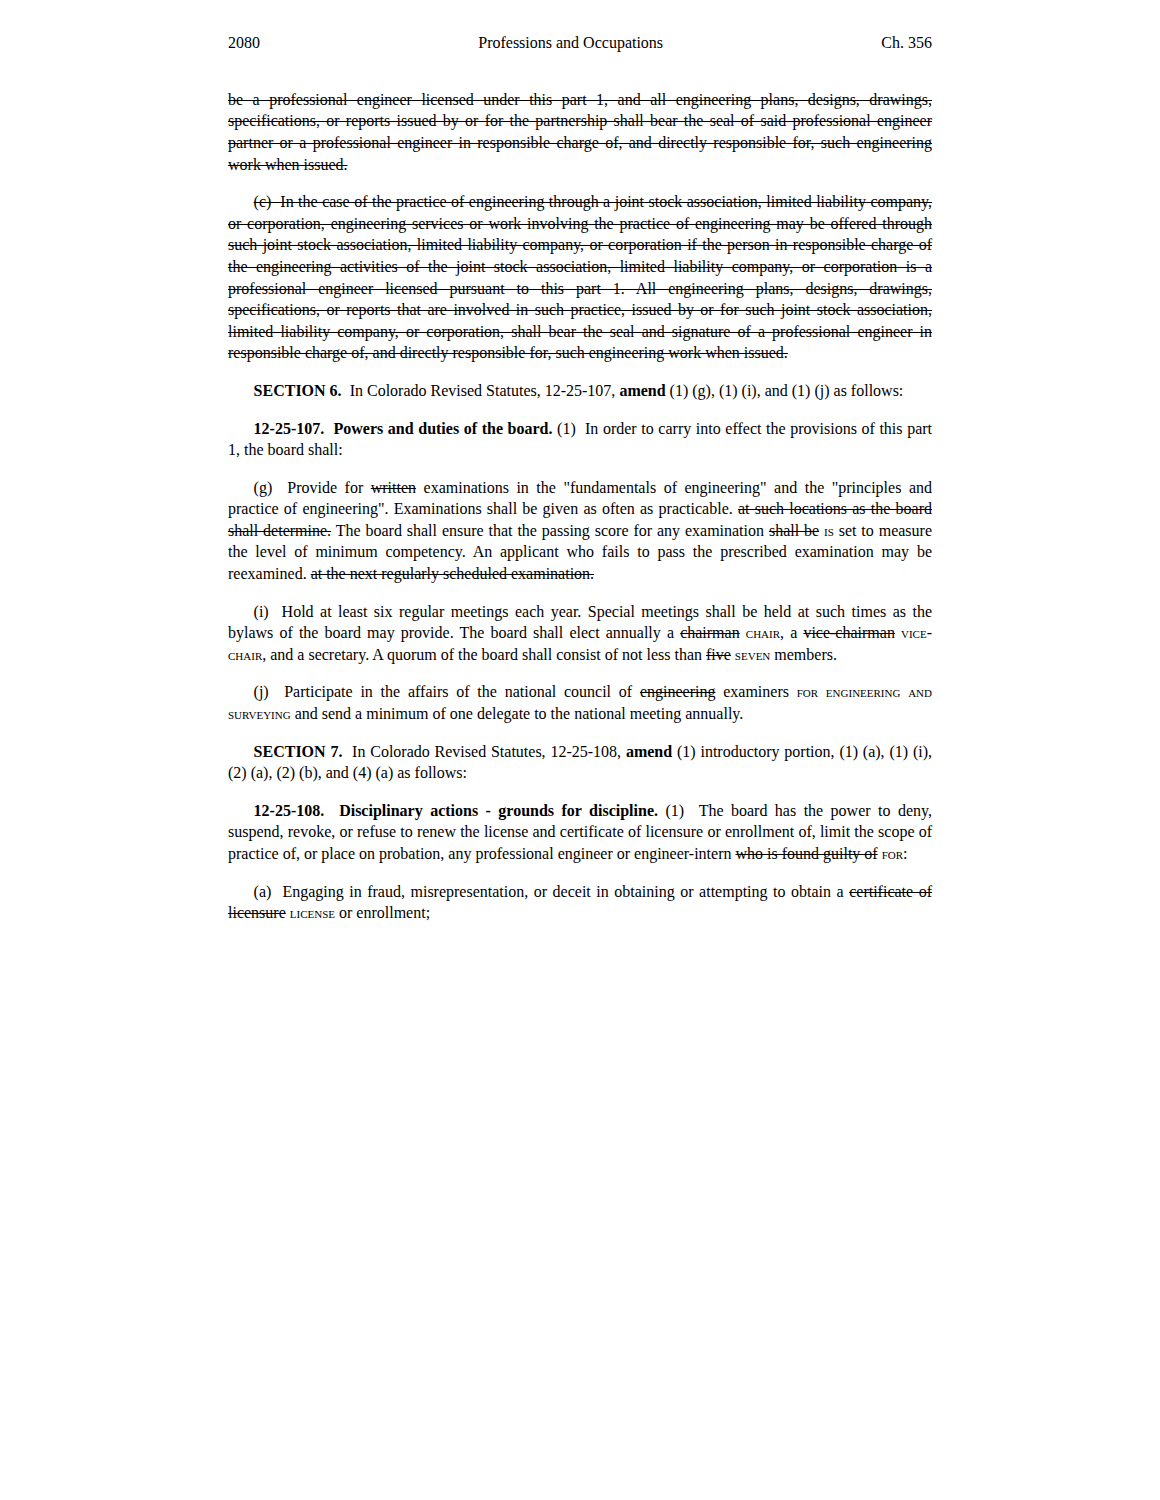2080 Professions and Occupations Ch. 356
be a professional engineer licensed under this part 1, and all engineering plans, designs, drawings, specifications, or reports issued by or for the partnership shall bear the seal of said professional engineer partner or a professional engineer in responsible charge of, and directly responsible for, such engineering work when issued.
(c) In the case of the practice of engineering through a joint stock association, limited liability company, or corporation, engineering services or work involving the practice of engineering may be offered through such joint stock association, limited liability company, or corporation if the person in responsible charge of the engineering activities of the joint stock association, limited liability company, or corporation is a professional engineer licensed pursuant to this part 1. All engineering plans, designs, drawings, specifications, or reports that are involved in such practice, issued by or for such joint stock association, limited liability company, or corporation, shall bear the seal and signature of a professional engineer in responsible charge of, and directly responsible for, such engineering work when issued.
SECTION 6. In Colorado Revised Statutes, 12-25-107, amend (1) (g), (1) (i), and (1) (j) as follows:
12-25-107. Powers and duties of the board. (1) In order to carry into effect the provisions of this part 1, the board shall:
(g) Provide for written examinations in the "fundamentals of engineering" and the "principles and practice of engineering". Examinations shall be given as often as practicable. at such locations as the board shall determine. The board shall ensure that the passing score for any examination shall be is set to measure the level of minimum competency. An applicant who fails to pass the prescribed examination may be reexamined. at the next regularly scheduled examination.
(i) Hold at least six regular meetings each year. Special meetings shall be held at such times as the bylaws of the board may provide. The board shall elect annually a chairman chair, a vice-chairman vice-chair, and a secretary. A quorum of the board shall consist of not less than five seven members.
(j) Participate in the affairs of the national council of engineering examiners for engineering and surveying and send a minimum of one delegate to the national meeting annually.
SECTION 7. In Colorado Revised Statutes, 12-25-108, amend (1) introductory portion, (1) (a), (1) (i), (2) (a), (2) (b), and (4) (a) as follows:
12-25-108. Disciplinary actions - grounds for discipline. (1) The board has the power to deny, suspend, revoke, or refuse to renew the license and certificate of licensure or enrollment of, limit the scope of practice of, or place on probation, any professional engineer or engineer-intern who is found guilty of for:
(a) Engaging in fraud, misrepresentation, or deceit in obtaining or attempting to obtain a certificate of licensure license or enrollment;